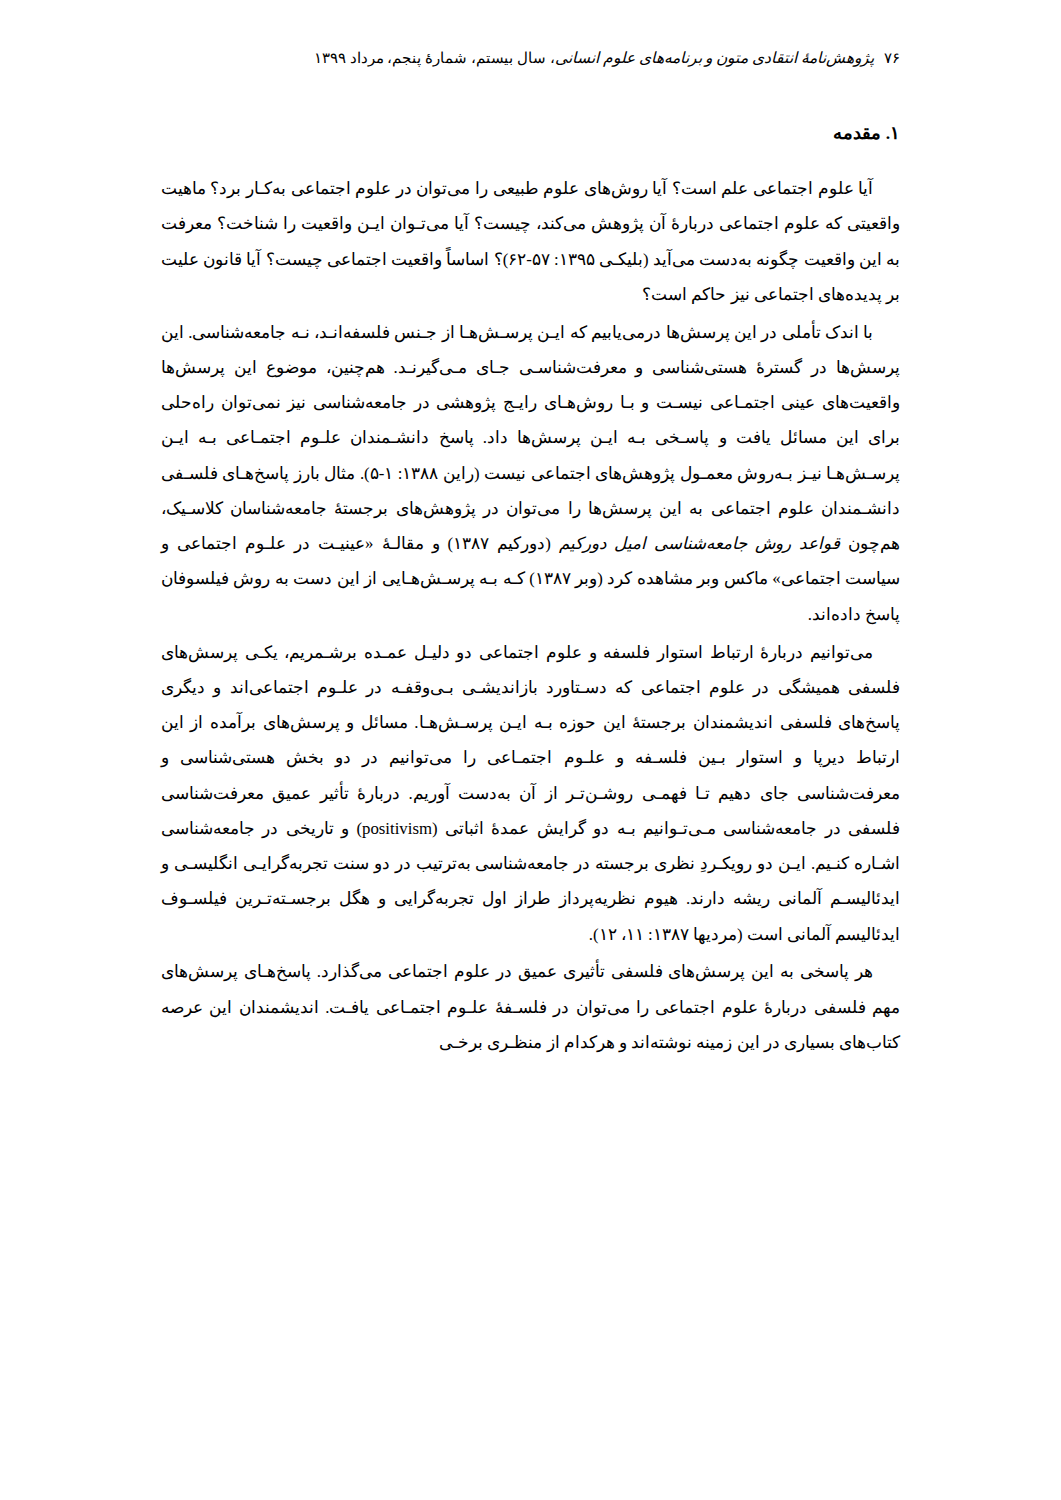۷۶ پژوهش‌نامۀ انتقادی متون و برنامه‌های علوم انسانی، سال بیستم، شمارۀ پنجم، مرداد ۱۳۹۹
۱. مقدمه
آیا علوم اجتماعی علم است؟ آیا روش‌های علوم طبیعی را می‌توان در علوم اجتماعی به‌کـار برد؟ ماهیت واقعیتی که علوم اجتماعی دربارۀ آن پژوهش می‌کند، چیست؟ آیا می‌تـوان ایـن واقعیت را شناخت؟ معرفت به این واقعیت چگونه به‌دست می‌آید (بلیکـی ۱۳۹۵: ۵۷-۶۲)؟ اساساً واقعیت اجتماعی چیست؟ آیا قانون علیت بر پدیده‌های اجتماعی نیز حاکم است؟
با اندک تأملی در این پرسش‌ها درمی‌یابیم که ایـن پرسـش‌هـا از جـنس فلسفه‌انـد، نـه جامعه‌شناسی. این پرسش‌ها در گسترۀ هستی‌شناسی و معرفت‌شناسـی جـای مـی‌گیرنـد. هم‌چنین، موضوع این پرسش‌ها واقعیت‌های عینی اجتمـاعی نیسـت و بـا روش‌هـای رایـج پژوهشی در جامعه‌شناسی نیز نمی‌توان راه‌حلی برای این مسائل یافت و پاسـخی بـه ایـن پرسش‌ها داد. پاسخ دانشـمندان علـوم اجتمـاعی بـه ایـن پرسـش‌هـا نیـز بـه‌روش معمـول پژوهش‌های اجتماعی نیست (راین ۱۳۸۸: ۱-۵). مثال بارز پاسخ‌هـای فلسـفی دانشـمندان علوم اجتماعی به این پرسش‌ها را می‌توان در پژوهش‌های برجستۀ جامعه‌شناسان کلاسـیک، هم‌چون قواعد روش جامعه‌شناسی امیل دورکیم (دورکیم ۱۳۸۷) و مقالـۀ «عینیـت در علـوم اجتماعی و سیاست اجتماعی» ماکس وبر مشاهده کرد (وبر ۱۳۸۷) کـه بـه پرسـش‌هـایی از این دست به روش فیلسوفان پاسخ داده‌اند.
می‌توانیم دربارۀ ارتباط استوار فلسفه و علوم اجتماعی دو دلیـل عمـده برشـمریم، یکـی پرسش‌های فلسفی همیشگی در علوم اجتماعی که دسـتاورد بازاندیشـی بـی‌وقفـه در علـوم اجتماعی‌اند و دیگری پاسخ‌های فلسفی اندیشمندان برجستۀ این حوزه بـه ایـن پرسـش‌هـا. مسائل و پرسش‌های برآمده از این ارتباط دیرپا و استوار بـین فلسـفه و علـوم اجتمـاعی را می‌توانیم در دو بخش هستی‌شناسی و معرفت‌شناسی جای دهیم تـا فهمـی روشـن‌تـر از آن به‌دست آوریم. دربارۀ تأثیر عمیق معرفت‌شناسی فلسفی در جامعه‌شناسی مـی‌تـوانیم بـه دو گرایش عمدۀ اثباتی (positivism) و تاریخی در جامعه‌شناسی اشـاره کنـیم. ایـن دو رویکـردِ نظری برجسته در جامعه‌شناسی به‌ترتیب در دو سنت تجربه‌گرایـی انگلیسـی و ایدئالیسـم آلمانی ریشه دارند. هیوم نظریه‌پرداز طراز اول تجربه‌گرایی و هگل برجسـته‌تـرین فیلسـوف ایدئالیسم آلمانی است (مردیها ۱۳۸۷: ۱۱، ۱۲).
هر پاسخی به این پرسش‌های فلسفی تأثیری عمیق در علوم اجتماعی می‌گذارد. پاسخ‌هـای پرسش‌های مهم فلسفی دربارۀ علوم اجتماعی را می‌توان در فلسـفۀ علـوم اجتمـاعی یافـت. اندیشمندان این عرصه کتاب‌های بسیاری در این زمینه نوشته‌اند و هرکدام از منظـری برخـی